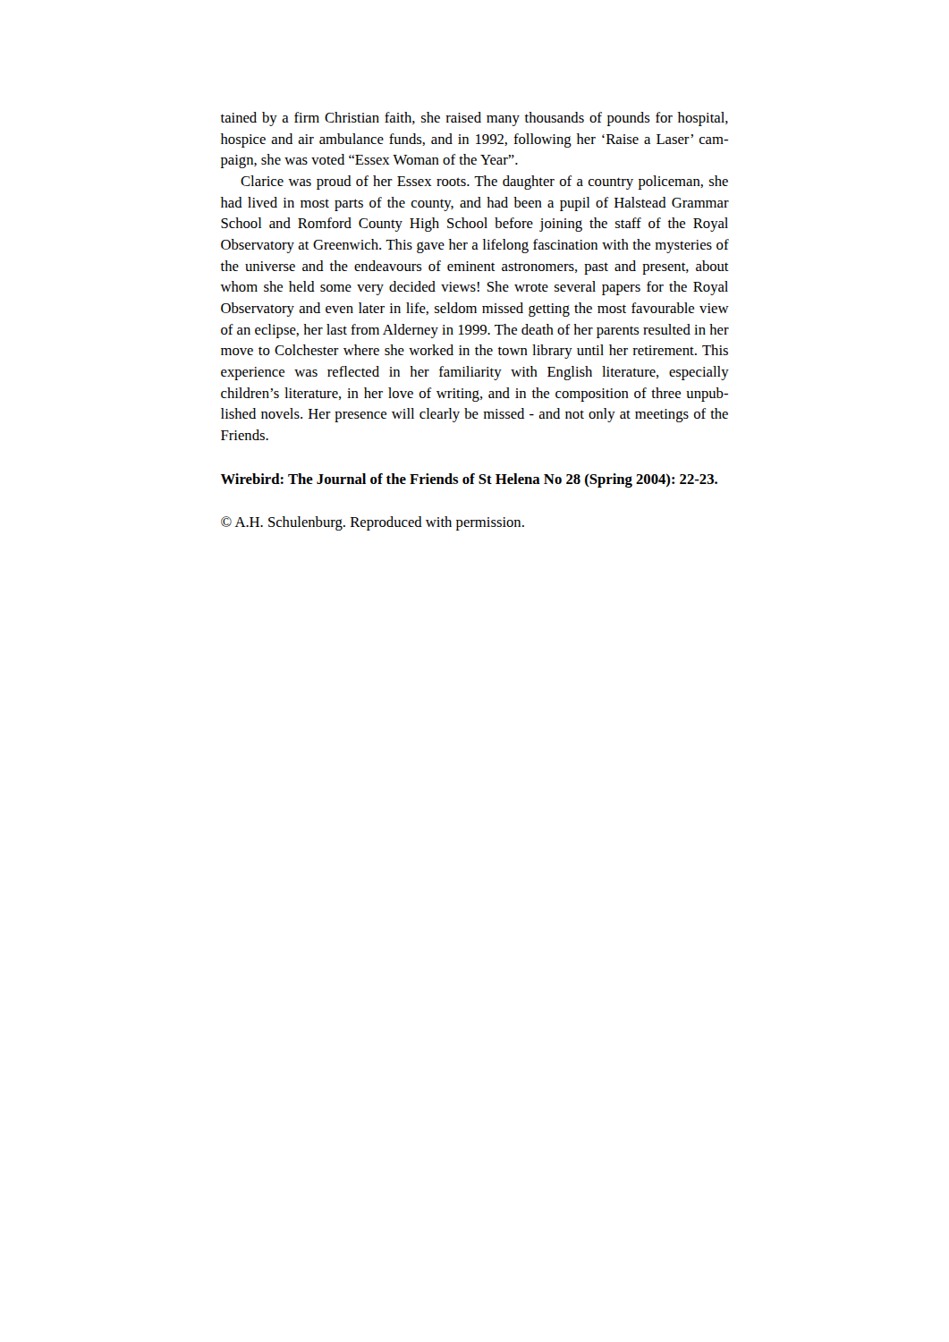tained by a firm Christian faith, she raised many thousands of pounds for hospital, hospice and air ambulance funds, and in 1992, following her ‘Raise a Laser’ campaign, she was voted “Essex Woman of the Year”.
Clarice was proud of her Essex roots. The daughter of a country policeman, she had lived in most parts of the county, and had been a pupil of Halstead Grammar School and Romford County High School before joining the staff of the Royal Observatory at Greenwich. This gave her a lifelong fascination with the mysteries of the universe and the endeavours of eminent astronomers, past and present, about whom she held some very decided views! She wrote several papers for the Royal Observatory and even later in life, seldom missed getting the most favourable view of an eclipse, her last from Alderney in 1999. The death of her parents resulted in her move to Colchester where she worked in the town library until her retirement. This experience was reflected in her familiarity with English literature, especially children’s literature, in her love of writing, and in the composition of three unpublished novels. Her presence will clearly be missed - and not only at meetings of the Friends.
Wirebird: The Journal of the Friends of St Helena No 28 (Spring 2004): 22-23.
© A.H. Schulenburg. Reproduced with permission.